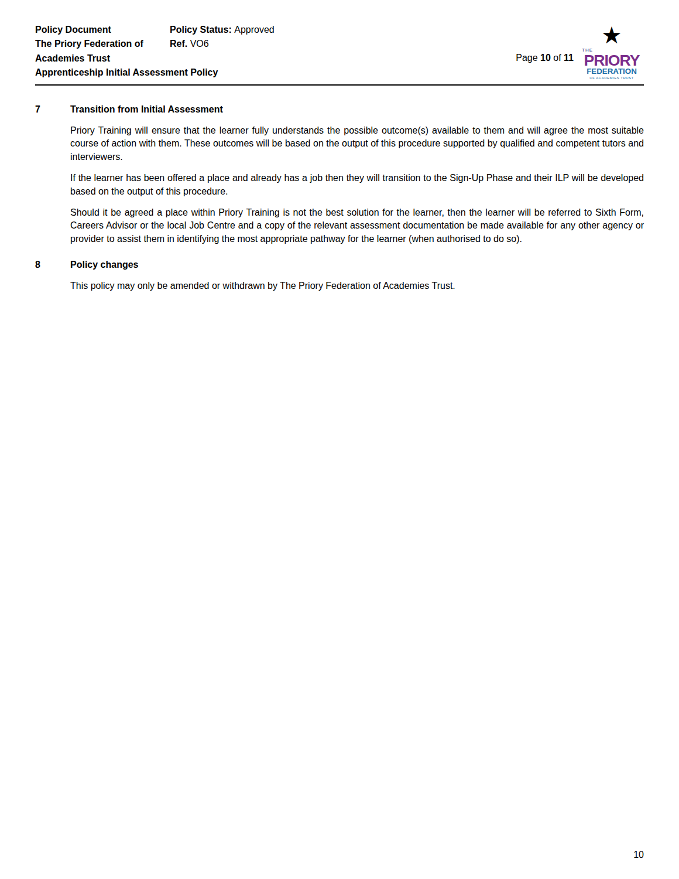Policy Document
Policy Status: Approved
The Priory Federation of
Ref. VO6
Academies Trust
Apprenticeship Initial Assessment Policy
Page 10 of 11
★
THE
PRIORY
FEDERATION
OF ACADEMIES TRUST
7
Transition from Initial Assessment
Priory Training will ensure that the learner fully understands the possible outcome(s) available to them and will agree the most suitable course of action with them. These outcomes will be based on the output of this procedure supported by qualified and competent tutors and interviewers.
If the learner has been offered a place and already has a job then they will transition to the Sign-Up Phase and their ILP will be developed based on the output of this procedure.
Should it be agreed a place within Priory Training is not the best solution for the learner, then the learner will be referred to Sixth Form, Careers Advisor or the local Job Centre and a copy of the relevant assessment documentation be made available for any other agency or provider to assist them in identifying the most appropriate pathway for the learner (when authorised to do so).
8
Policy changes
This policy may only be amended or withdrawn by The Priory Federation of Academies Trust.
10